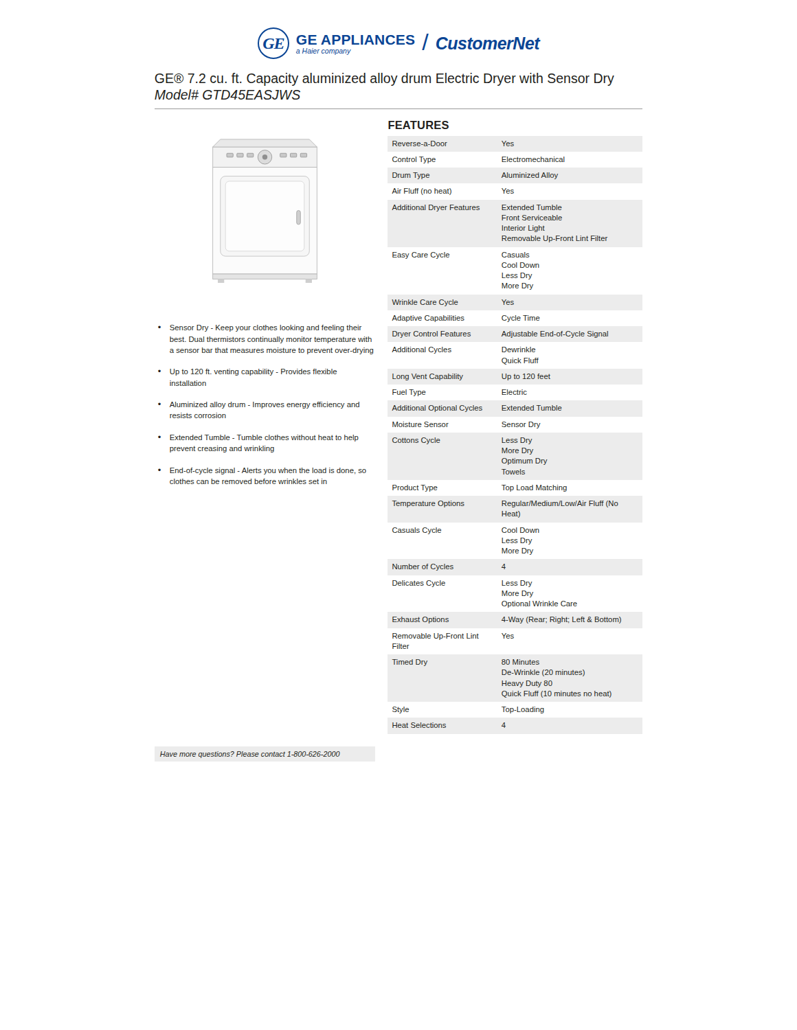GE
GE APPLIANCES
a Haier company
/
CustomerNet
GE® 7.2 cu. ft. Capacity aluminized alloy drum Electric Dryer with Sensor Dry
Model# GTD45EASJWS
Sensor Dry - Keep your clothes looking and feeling their best. Dual thermistors continually monitor temperature with a sensor bar that measures moisture to prevent over-drying
Up to 120 ft. venting capability - Provides flexible installation
Aluminized alloy drum - Improves energy efficiency and resists corrosion
Extended Tumble - Tumble clothes without heat to help prevent creasing and wrinkling
End-of-cycle signal - Alerts you when the load is done, so clothes can be removed before wrinkles set in
FEATURES
| Reverse-a-Door | Yes |
| Control Type | Electromechanical |
| Drum Type | Aluminized Alloy |
| Air Fluff (no heat) | Yes |
| Additional Dryer Features | Extended Tumble Front Serviceable Interior Light Removable Up-Front Lint Filter |
| Easy Care Cycle | Casuals Cool Down Less Dry More Dry |
| Wrinkle Care Cycle | Yes |
| Adaptive Capabilities | Cycle Time |
| Dryer Control Features | Adjustable End-of-Cycle Signal |
| Additional Cycles | Dewrinkle Quick Fluff |
| Long Vent Capability | Up to 120 feet |
| Fuel Type | Electric |
| Additional Optional Cycles | Extended Tumble |
| Moisture Sensor | Sensor Dry |
| Cottons Cycle | Less Dry More Dry Optimum Dry Towels |
| Product Type | Top Load Matching |
| Temperature Options | Regular/Medium/Low/Air Fluff (No Heat) |
| Casuals Cycle | Cool Down Less Dry More Dry |
| Number of Cycles | 4 |
| Delicates Cycle | Less Dry More Dry Optional Wrinkle Care |
| Exhaust Options | 4-Way (Rear; Right; Left & Bottom) |
| Removable Up-Front Lint Filter | Yes |
| Timed Dry | 80 Minutes De-Wrinkle (20 minutes) Heavy Duty 80 Quick Fluff (10 minutes no heat) |
| Style | Top-Loading |
| Heat Selections | 4 |
Have more questions? Please contact 1-800-626-2000